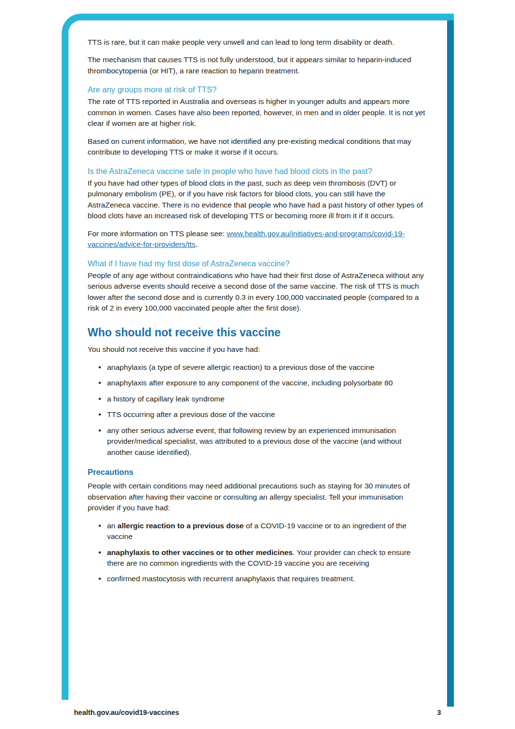TTS is rare, but it can make people very unwell and can lead to long term disability or death.
The mechanism that causes TTS is not fully understood, but it appears similar to heparin-induced thrombocytopenia (or HIT), a rare reaction to heparin treatment.
Are any groups more at risk of TTS?
The rate of TTS reported in Australia and overseas is higher in younger adults and appears more common in women. Cases have also been reported, however, in men and in older people. It is not yet clear if women are at higher risk.
Based on current information, we have not identified any pre-existing medical conditions that may contribute to developing TTS or make it worse if it occurs.
Is the AstraZeneca vaccine safe in people who have had blood clots in the past?
If you have had other types of blood clots in the past, such as deep vein thrombosis (DVT) or pulmonary embolism (PE), or if you have risk factors for blood clots, you can still have the AstraZeneca vaccine. There is no evidence that people who have had a past history of other types of blood clots have an increased risk of developing TTS or becoming more ill from it if it occurs.
For more information on TTS please see: www.health.gov.au/initiatives-and-programs/covid-19-vaccines/advice-for-providers/tts.
What if I have had my first dose of AstraZeneca vaccine?
People of any age without contraindications who have had their first dose of AstraZeneca without any serious adverse events should receive a second dose of the same vaccine. The risk of TTS is much lower after the second dose and is currently 0.3 in every 100,000 vaccinated people (compared to a risk of 2 in every 100,000 vaccinated people after the first dose).
Who should not receive this vaccine
You should not receive this vaccine if you have had:
anaphylaxis (a type of severe allergic reaction) to a previous dose of the vaccine
anaphylaxis after exposure to any component of the vaccine, including polysorbate 80
a history of capillary leak syndrome
TTS occurring after a previous dose of the vaccine
any other serious adverse event, that following review by an experienced immunisation provider/medical specialist, was attributed to a previous dose of the vaccine (and without another cause identified).
Precautions
People with certain conditions may need additional precautions such as staying for 30 minutes of observation after having their vaccine or consulting an allergy specialist. Tell your immunisation provider if you have had:
an allergic reaction to a previous dose of a COVID-19 vaccine or to an ingredient of the vaccine
anaphylaxis to other vaccines or to other medicines. Your provider can check to ensure there are no common ingredients with the COVID-19 vaccine you are receiving
confirmed mastocytosis with recurrent anaphylaxis that requires treatment.
health.gov.au/covid19-vaccines 3